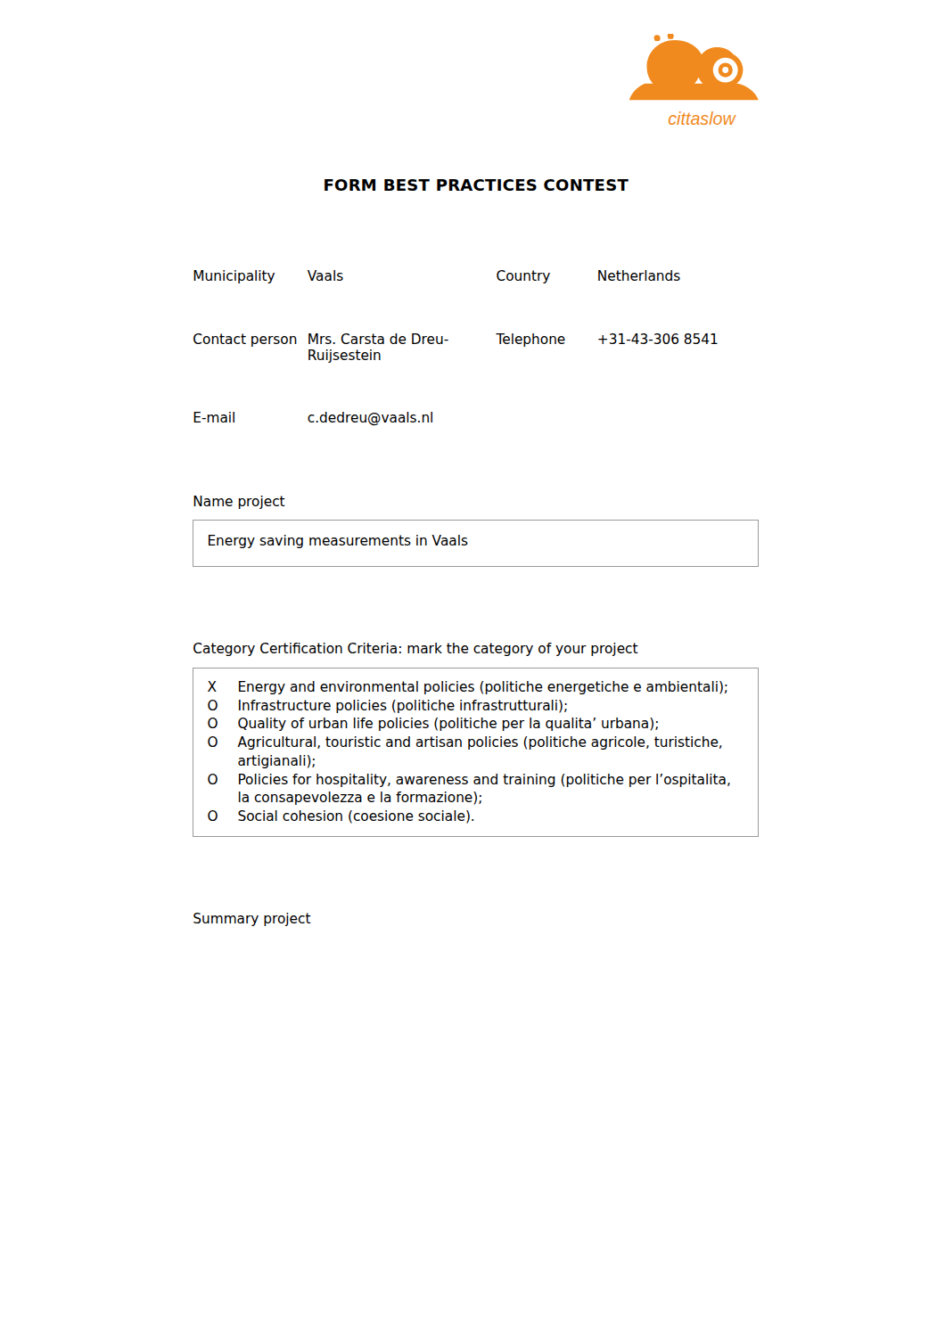FORM BEST PRACTICES CONTEST
| Municipality | Vaals | Country | Netherlands |
| Contact person | Mrs. Carsta de Dreu-Ruijsestein | Telephone | +31-43-306 8541 |
| E-mail | c.dedreu@vaals.nl |
Name project
Energy saving measurements in Vaals
Category Certification Criteria: mark the category of your project
XEnergy and environmental policies (politiche energetiche e ambientali);
OInfrastructure policies (politiche infrastrutturali);
OQuality of urban life policies (politiche per la qualita’ urbana);
OAgricultural, touristic and artisan policies (politiche agricole, turistiche, artigianali);
OPolicies for hospitality, awareness and training (politiche per l’ospitalita, la consapevolezza e la formazione);
OSocial cohesion (coesione sociale).
Summary project